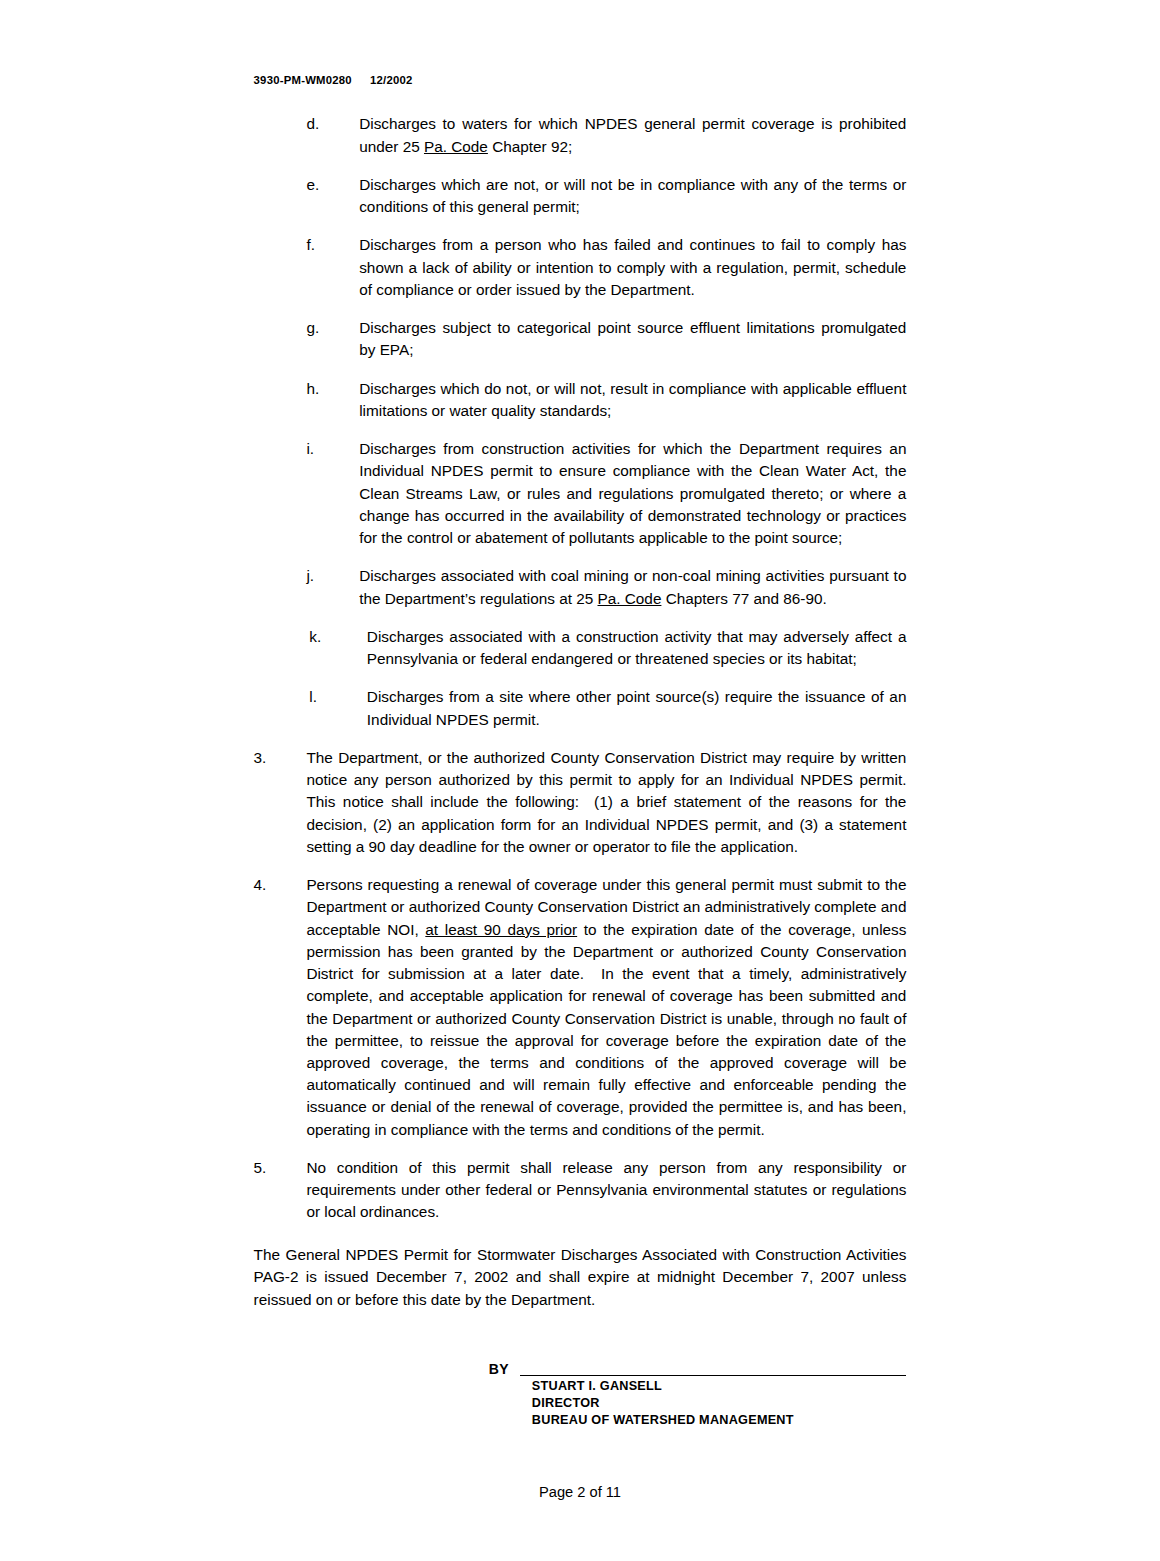3930-PM-WM0280 12/2002
d.
Discharges to waters for which NPDES general permit coverage is prohibited under 25 Pa. Code Chapter 92;
e.
Discharges which are not, or will not be in compliance with any of the terms or conditions of this general permit;
f.
Discharges from a person who has failed and continues to fail to comply has shown a lack of ability or intention to comply with a regulation, permit, schedule of compliance or order issued by the Department.
g.
Discharges subject to categorical point source effluent limitations promulgated by EPA;
h.
Discharges which do not, or will not, result in compliance with applicable effluent limitations or water quality standards;
i.
Discharges from construction activities for which the Department requires an Individual NPDES permit to ensure compliance with the Clean Water Act, the Clean Streams Law, or rules and regulations promulgated thereto; or where a change has occurred in the availability of demonstrated technology or practices for the control or abatement of pollutants applicable to the point source;
j.
Discharges associated with coal mining or non-coal mining activities pursuant to the Department’s regulations at 25 Pa. Code Chapters 77 and 86-90.
k.
Discharges associated with a construction activity that may adversely affect a Pennsylvania or federal endangered or threatened species or its habitat;
l.
Discharges from a site where other point source(s) require the issuance of an Individual NPDES permit.
3.
The Department, or the authorized County Conservation District may require by written notice any person authorized by this permit to apply for an Individual NPDES permit. This notice shall include the following: (1) a brief statement of the reasons for the decision, (2) an application form for an Individual NPDES permit, and (3) a statement setting a 90 day deadline for the owner or operator to file the application.
4.
Persons requesting a renewal of coverage under this general permit must submit to the Department or authorized County Conservation District an administratively complete and acceptable NOI, at least 90 days prior to the expiration date of the coverage, unless permission has been granted by the Department or authorized County Conservation District for submission at a later date. In the event that a timely, administratively complete, and acceptable application for renewal of coverage has been submitted and the Department or authorized County Conservation District is unable, through no fault of the permittee, to reissue the approval for coverage before the expiration date of the approved coverage, the terms and conditions of the approved coverage will be automatically continued and will remain fully effective and enforceable pending the issuance or denial of the renewal of coverage, provided the permittee is, and has been, operating in compliance with the terms and conditions of the permit.
5.
No condition of this permit shall release any person from any responsibility or requirements under other federal or Pennsylvania environmental statutes or regulations or local ordinances.
The General NPDES Permit for Stormwater Discharges Associated with Construction Activities PAG-2 is issued December 7, 2002 and shall expire at midnight December 7, 2007 unless reissued on or before this date by the Department.
BY
STUART I. GANSELL
DIRECTOR
BUREAU OF WATERSHED MANAGEMENT
Page 2 of 11